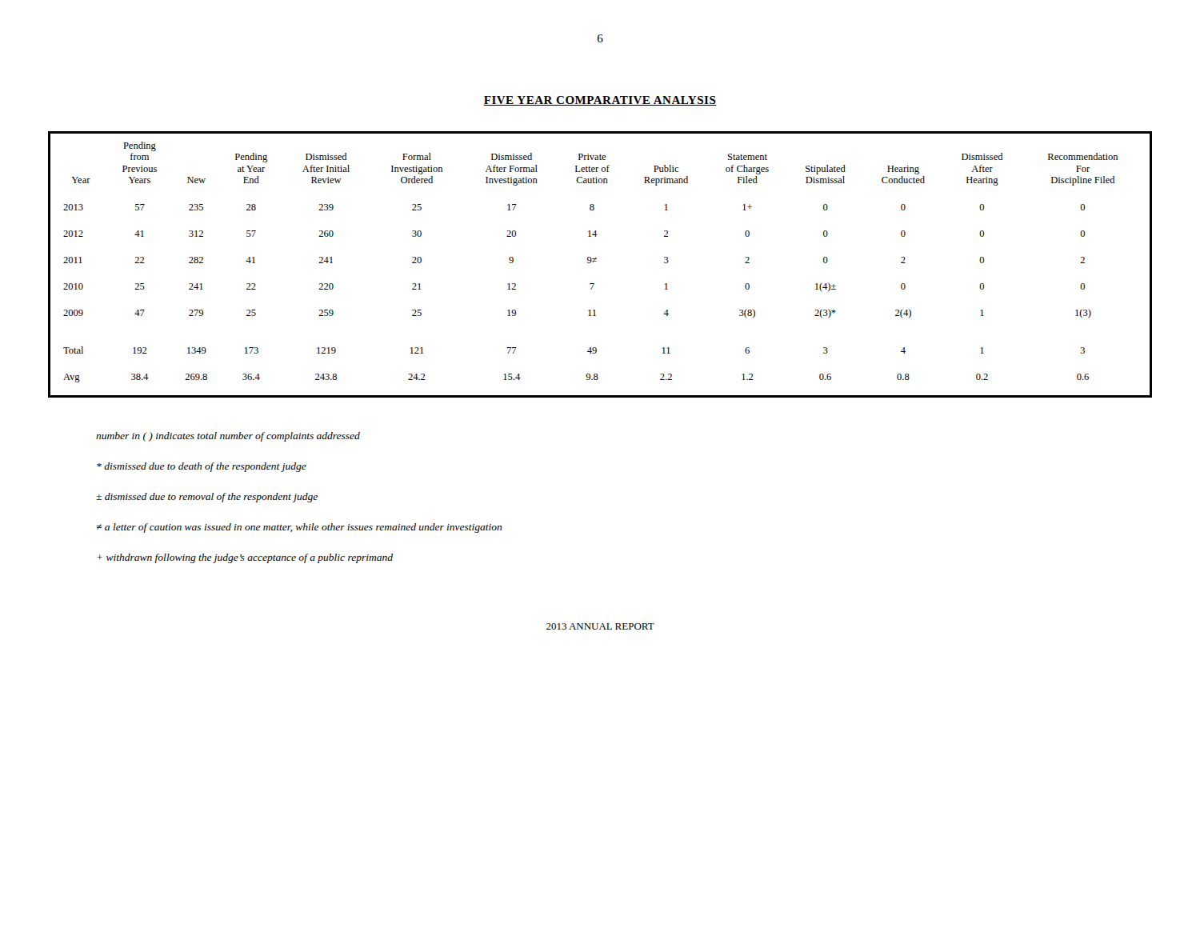6
FIVE YEAR COMPARATIVE ANALYSIS
| Year | Pending from Previous Years | New | Pending at Year End | Dismissed After Initial Review | Formal Investigation Ordered | Dismissed After Formal Investigation | Private Letter of Caution | Public Reprimand | Statement of Charges Filed | Stipulated Dismissal | Hearing Conducted | Dismissed After Hearing | Recommendation For Discipline Filed |
| --- | --- | --- | --- | --- | --- | --- | --- | --- | --- | --- | --- | --- | --- |
| 2013 | 57 | 235 | 28 | 239 | 25 | 17 | 8 | 1 | 1+ | 0 | 0 | 0 | 0 |
| 2012 | 41 | 312 | 57 | 260 | 30 | 20 | 14 | 2 | 0 | 0 | 0 | 0 | 0 |
| 2011 | 22 | 282 | 41 | 241 | 20 | 9 | 9≠ | 3 | 2 | 0 | 2 | 0 | 2 |
| 2010 | 25 | 241 | 22 | 220 | 21 | 12 | 7 | 1 | 0 | 1(4)± | 0 | 0 | 0 |
| 2009 | 47 | 279 | 25 | 259 | 25 | 19 | 11 | 4 | 3(8) | 2(3)* | 2(4) | 1 | 1(3) |
| Total | 192 | 1349 | 173 | 1219 | 121 | 77 | 49 | 11 | 6 | 3 | 4 | 1 | 3 |
| Avg | 38.4 | 269.8 | 36.4 | 243.8 | 24.2 | 15.4 | 9.8 | 2.2 | 1.2 | 0.6 | 0.8 | 0.2 | 0.6 |
number in ( ) indicates total number of complaints addressed
* dismissed due to death of the respondent judge
± dismissed due to removal of the respondent judge
≠ a letter of caution was issued in one matter, while other issues remained under investigation
+ withdrawn following the judge’s acceptance of a public reprimand
2013 ANNUAL REPORT